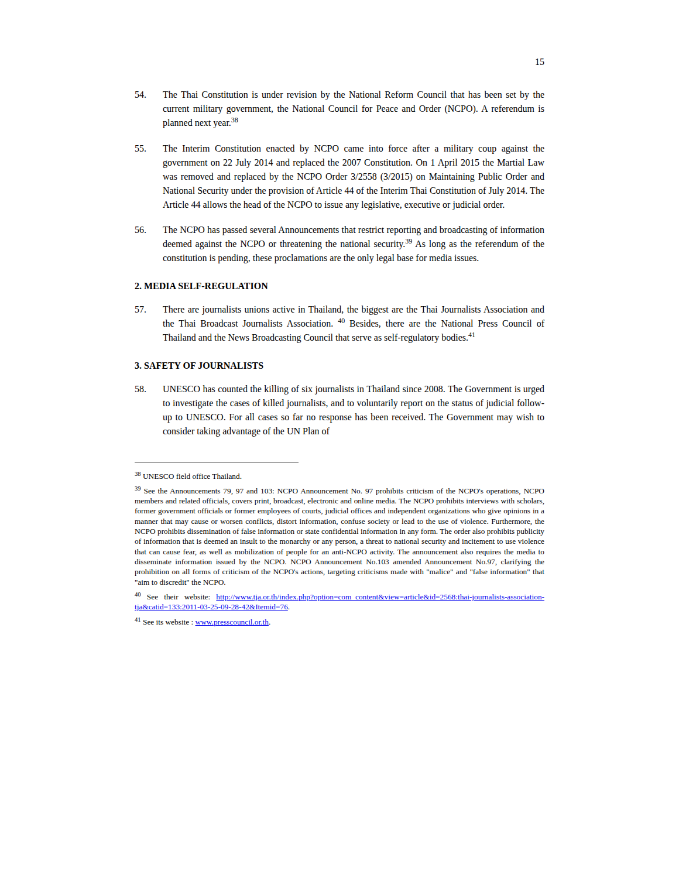15
54. The Thai Constitution is under revision by the National Reform Council that has been set by the current military government, the National Council for Peace and Order (NCPO). A referendum is planned next year.38
55. The Interim Constitution enacted by NCPO came into force after a military coup against the government on 22 July 2014 and replaced the 2007 Constitution. On 1 April 2015 the Martial Law was removed and replaced by the NCPO Order 3/2558 (3/2015) on Maintaining Public Order and National Security under the provision of Article 44 of the Interim Thai Constitution of July 2014. The Article 44 allows the head of the NCPO to issue any legislative, executive or judicial order.
56. The NCPO has passed several Announcements that restrict reporting and broadcasting of information deemed against the NCPO or threatening the national security.39 As long as the referendum of the constitution is pending, these proclamations are the only legal base for media issues.
2. MEDIA SELF-REGULATION
57. There are journalists unions active in Thailand, the biggest are the Thai Journalists Association and the Thai Broadcast Journalists Association. 40 Besides, there are the National Press Council of Thailand and the News Broadcasting Council that serve as self-regulatory bodies.41
3. SAFETY OF JOURNALISTS
58. UNESCO has counted the killing of six journalists in Thailand since 2008. The Government is urged to investigate the cases of killed journalists, and to voluntarily report on the status of judicial follow-up to UNESCO. For all cases so far no response has been received. The Government may wish to consider taking advantage of the UN Plan of
38 UNESCO field office Thailand.
39 See the Announcements 79, 97 and 103: NCPO Announcement No. 97 prohibits criticism of the NCPO's operations, NCPO members and related officials, covers print, broadcast, electronic and online media. The NCPO prohibits interviews with scholars, former government officials or former employees of courts, judicial offices and independent organizations who give opinions in a manner that may cause or worsen conflicts, distort information, confuse society or lead to the use of violence. Furthermore, the NCPO prohibits dissemination of false information or state confidential information in any form. The order also prohibits publicity of information that is deemed an insult to the monarchy or any person, a threat to national security and incitement to use violence that can cause fear, as well as mobilization of people for an anti-NCPO activity. The announcement also requires the media to disseminate information issued by the NCPO. NCPO Announcement No.103 amended Announcement No.97, clarifying the prohibition on all forms of criticism of the NCPO's actions, targeting criticisms made with "malice" and "false information" that "aim to discredit" the NCPO.
40 See their website: http://www.tja.or.th/index.php?option=com_content&view=article&id=2568:thai-journalists-association-tja&catid=133:2011-03-25-09-28-42&Itemid=76.
41 See its website : www.presscouncil.or.th.